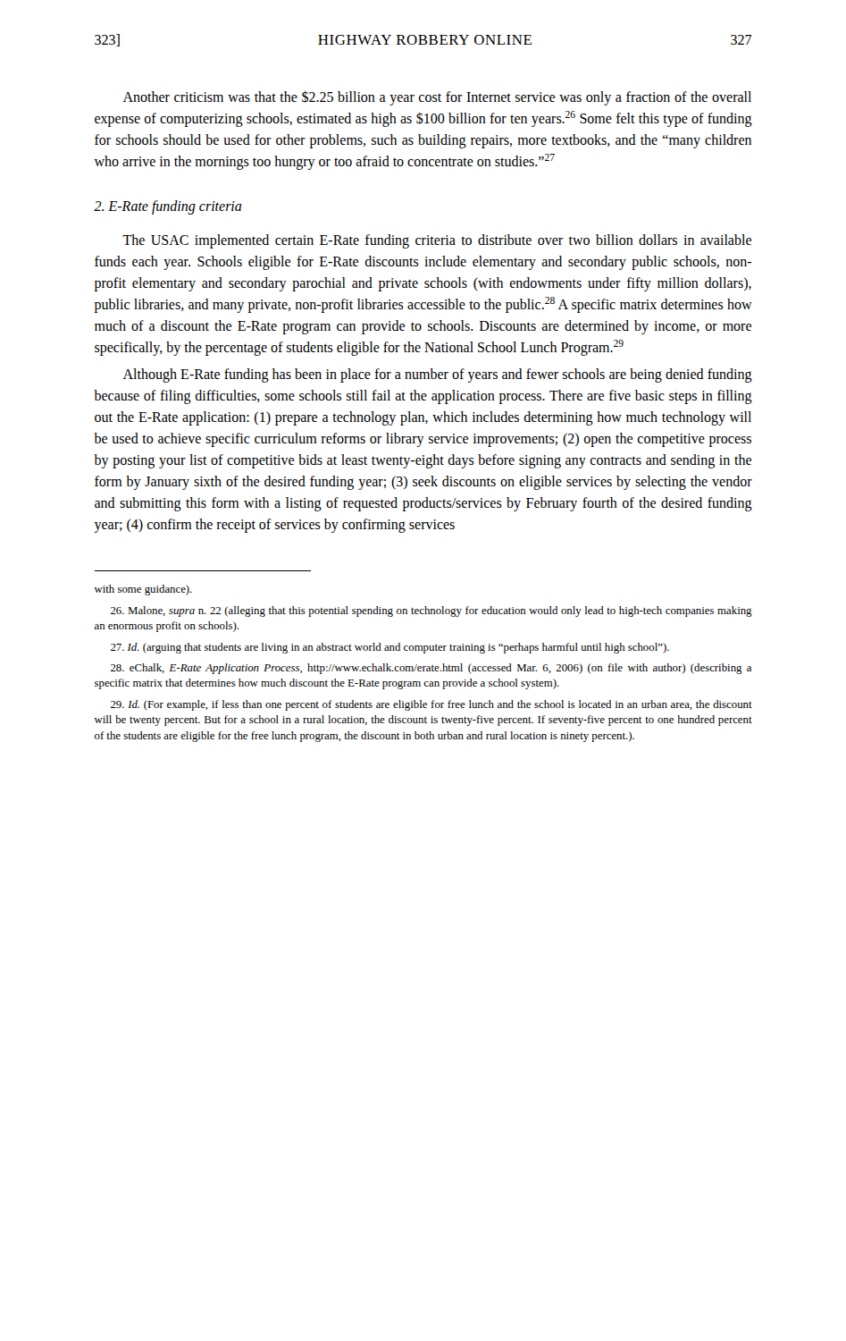323] HIGHWAY ROBBERY ONLINE 327
Another criticism was that the $2.25 billion a year cost for Internet service was only a fraction of the overall expense of computerizing schools, estimated as high as $100 billion for ten years.26 Some felt this type of funding for schools should be used for other problems, such as building repairs, more textbooks, and the “many children who arrive in the mornings too hungry or too afraid to concentrate on studies.”27
2. E-Rate funding criteria
The USAC implemented certain E-Rate funding criteria to distribute over two billion dollars in available funds each year. Schools eligible for E-Rate discounts include elementary and secondary public schools, non-profit elementary and secondary parochial and private schools (with endowments under fifty million dollars), public libraries, and many private, non-profit libraries accessible to the public.28 A specific matrix determines how much of a discount the E-Rate program can provide to schools. Discounts are determined by income, or more specifically, by the percentage of students eligible for the National School Lunch Program.29
Although E-Rate funding has been in place for a number of years and fewer schools are being denied funding because of filing difficulties, some schools still fail at the application process. There are five basic steps in filling out the E-Rate application: (1) prepare a technology plan, which includes determining how much technology will be used to achieve specific curriculum reforms or library service improvements; (2) open the competitive process by posting your list of competitive bids at least twenty-eight days before signing any contracts and sending in the form by January sixth of the desired funding year; (3) seek discounts on eligible services by selecting the vendor and submitting this form with a listing of requested products/services by February fourth of the desired funding year; (4) confirm the receipt of services by confirming services
with some guidance).
26. Malone, supra n. 22 (alleging that this potential spending on technology for education would only lead to high-tech companies making an enormous profit on schools).
27. Id. (arguing that students are living in an abstract world and computer training is “perhaps harmful until high school”).
28. eChalk, E-Rate Application Process, http://www.echalk.com/erate.html (accessed Mar. 6, 2006) (on file with author) (describing a specific matrix that determines how much discount the E-Rate program can provide a school system).
29. Id. (For example, if less than one percent of students are eligible for free lunch and the school is located in an urban area, the discount will be twenty percent. But for a school in a rural location, the discount is twenty-five percent. If seventy-five percent to one hundred percent of the students are eligible for the free lunch program, the discount in both urban and rural location is ninety percent.).